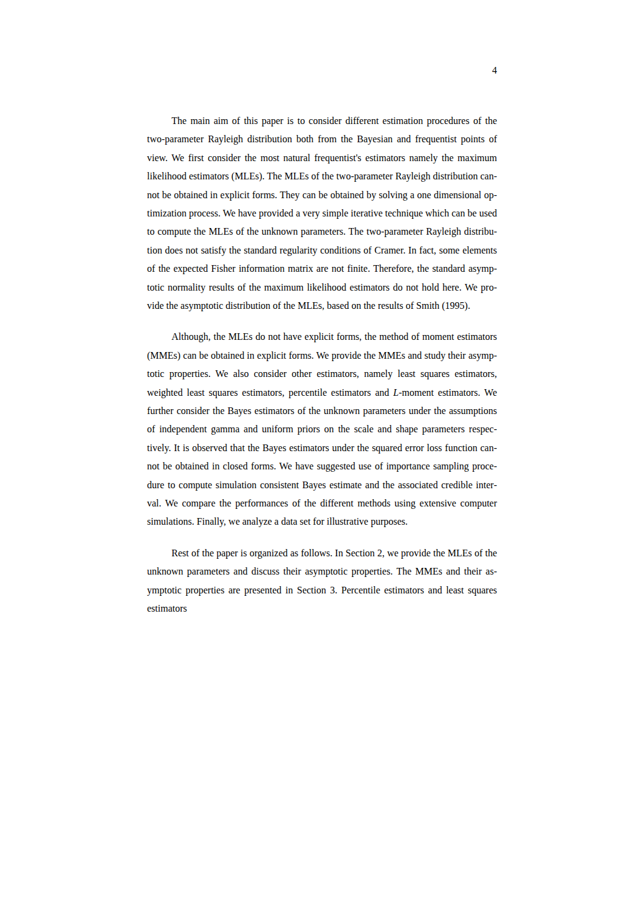4
The main aim of this paper is to consider different estimation procedures of the two-parameter Rayleigh distribution both from the Bayesian and frequentist points of view. We first consider the most natural frequentist's estimators namely the maximum likelihood estimators (MLEs). The MLEs of the two-parameter Rayleigh distribution cannot be obtained in explicit forms. They can be obtained by solving a one dimensional optimization process. We have provided a very simple iterative technique which can be used to compute the MLEs of the unknown parameters. The two-parameter Rayleigh distribution does not satisfy the standard regularity conditions of Cramer. In fact, some elements of the expected Fisher information matrix are not finite. Therefore, the standard asymptotic normality results of the maximum likelihood estimators do not hold here. We provide the asymptotic distribution of the MLEs, based on the results of Smith (1995).
Although, the MLEs do not have explicit forms, the method of moment estimators (MMEs) can be obtained in explicit forms. We provide the MMEs and study their asymptotic properties. We also consider other estimators, namely least squares estimators, weighted least squares estimators, percentile estimators and L-moment estimators. We further consider the Bayes estimators of the unknown parameters under the assumptions of independent gamma and uniform priors on the scale and shape parameters respectively. It is observed that the Bayes estimators under the squared error loss function cannot be obtained in closed forms. We have suggested use of importance sampling procedure to compute simulation consistent Bayes estimate and the associated credible interval. We compare the performances of the different methods using extensive computer simulations. Finally, we analyze a data set for illustrative purposes.
Rest of the paper is organized as follows. In Section 2, we provide the MLEs of the unknown parameters and discuss their asymptotic properties. The MMEs and their asymptotic properties are presented in Section 3. Percentile estimators and least squares estimators